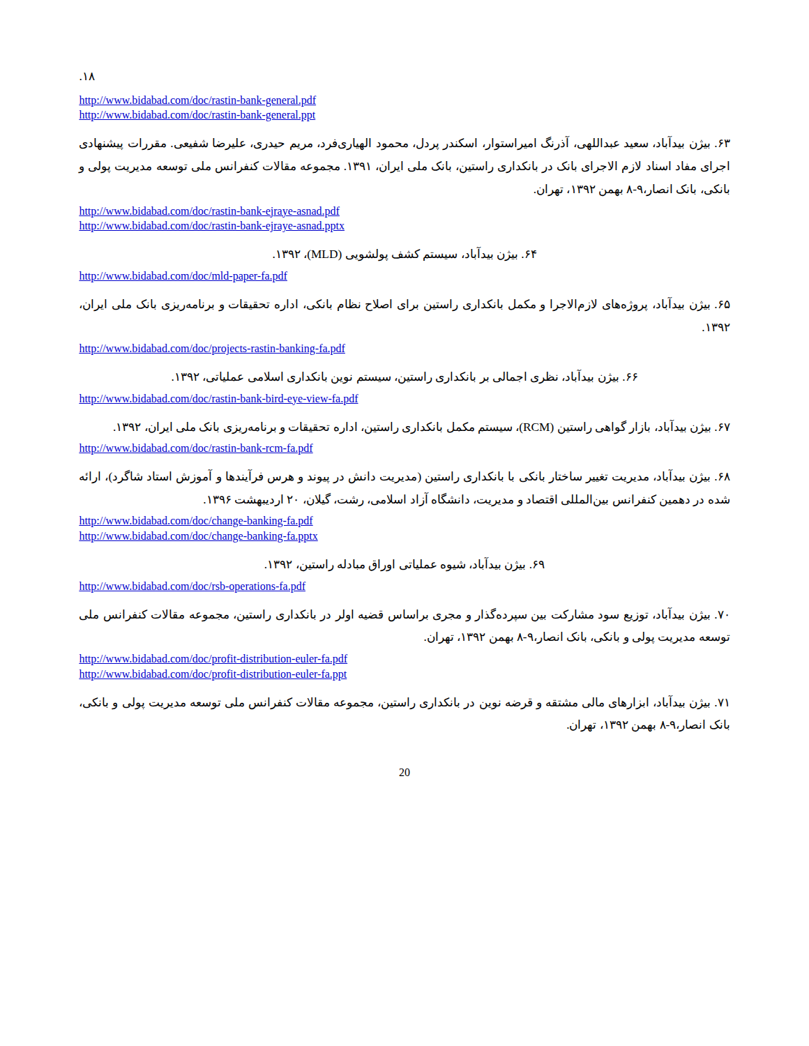.۱۸
http://www.bidabad.com/doc/rastin-bank-general.pdf
http://www.bidabad.com/doc/rastin-bank-general.ppt
۶۳. بیژن بیدآباد، سعید عبداللهی، آذرنگ امیراستوار، اسکندر پردل، محمود الهیاری‌فرد، مریم حیدری، علیرضا شفیعی. مقررات پیشنهادی اجرای مفاد اسناد لازم الاجرای بانک در بانکداری راستین، بانک ملی ایران، ۱۳۹۱. مجموعه مقالات کنفرانس ملی توسعه مدیریت پولی و بانکی، بانک انصار،۹-۸ بهمن ۱۳۹۲، تهران.
http://www.bidabad.com/doc/rastin-bank-ejraye-asnad.pdf
http://www.bidabad.com/doc/rastin-bank-ejraye-asnad.pptx
۶۴. بیژن بیدآباد، سیستم کشف پولشویی (MLD)، ۱۳۹۲.
http://www.bidabad.com/doc/mld-paper-fa.pdf
۶۵. بیژن بیدآباد، پروژه‌های لازم‌الاجرا و مکمل بانکداری راستین برای اصلاح نظام بانکی، اداره تحقیقات و برنامه‌ریزی بانک ملی ایران، ۱۳۹۲.
http://www.bidabad.com/doc/projects-rastin-banking-fa.pdf
۶۶. بیژن بیدآباد، نظری اجمالی بر بانکداری راستین، سیستم نوین بانکداری اسلامی عملیاتی، ۱۳۹۲.
http://www.bidabad.com/doc/rastin-bank-bird-eye-view-fa.pdf
۶۷. بیژن بیدآباد، بازار گواهی راستین (RCM)، سیستم مکمل بانکداری راستین، اداره تحقیقات و برنامه‌ریزی بانک ملی ایران، ۱۳۹۲.
http://www.bidabad.com/doc/rastin-bank-rcm-fa.pdf
۶۸. بیژن بیدآباد، مدیریت تغییر ساختار بانکی با بانکداری راستین (مدیریت دانش در پیوند و هرس فرآیندها و آموزش استاد شاگرد)، ارائه شده در دهمین کنفرانس بین‌المللی اقتصاد و مدیریت، دانشگاه آزاد اسلامی، رشت، گیلان، ۲۰ اردیبهشت ۱۳۹۶.
http://www.bidabad.com/doc/change-banking-fa.pdf
http://www.bidabad.com/doc/change-banking-fa.pptx
۶۹. بیژن بیدآباد، شیوه عملیاتی اوراق مبادله راستین، ۱۳۹۲.
http://www.bidabad.com/doc/rsb-operations-fa.pdf
۷۰. بیژن بیدآباد، توزیع سود مشارکت بین سپرده‌گذار و مجری براساس قضیه اولر در بانکداری راستین، مجموعه مقالات کنفرانس ملی توسعه مدیریت پولی و بانکی، بانک انصار،۹-۸ بهمن ۱۳۹۲، تهران.
http://www.bidabad.com/doc/profit-distribution-euler-fa.pdf
http://www.bidabad.com/doc/profit-distribution-euler-fa.ppt
۷۱. بیژن بیدآباد، ابزارهای مالی مشتقه و قرضه نوین در بانکداری راستین، مجموعه مقالات کنفرانس ملی توسعه مدیریت پولی و بانکی، بانک انصار،۹-۸ بهمن ۱۳۹۲، تهران.
20